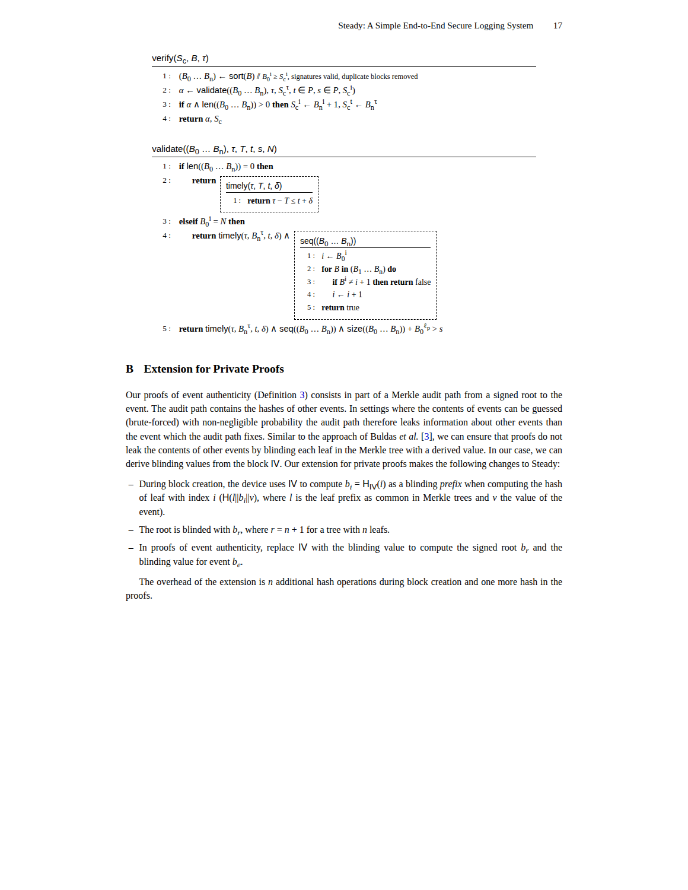Steady: A Simple End-to-End Secure Logging System17
verify(Sc, B, τ)
(B0 … Bn) ← sort(B) ⫽ B0i ≥ Sci, signatures valid, duplicate blocks removed
α ← validate((B0 … Bn), τ, Scτ, t ∈ P, s ∈ P, Sci)
if α ∧ len((B0 … Bn)) > 0 then Sci ← Bni + 1, Sct ← Bnτ
return α, Sc
validate((B0 … Bn), τ, T, t, s, N)
if len((B0 … Bn)) = 0 then
return timely(τ, T, t, δ)
return τ − T ≤ t + δ
elseif B0i = N then
return timely(τ, Bnτ, t, δ) ∧ seq((B0 … Bn))
i ← B0i
for B in (B1 … Bn) do
if Bi ≠ i + 1 then return false
i ← i + 1
return true
return timely(τ, Bnτ, t, δ) ∧ seq((B0 … Bn)) ∧ size((B0 … Bn)) + B0ℓp > s
BExtension for Private Proofs
Our proofs of event authenticity (Definition 3) consists in part of a Merkle audit path from a signed root to the event. The audit path contains the hashes of other events. In settings where the contents of events can be guessed (brute-forced) with non-negligible probability the audit path therefore leaks information about other events than the event which the audit path fixes. Similar to the approach of Buldas et al. [3], we can ensure that proofs do not leak the contents of other events by blinding each leaf in the Merkle tree with a derived value. In our case, we can derive blinding values from the block IV. Our extension for private proofs makes the following changes to Steady:
During block creation, the device uses IV to compute bi = HIV(i) as a blinding prefix when computing the hash of leaf with index i (H(l||bi||v), where l is the leaf prefix as common in Merkle trees and v the value of the event).
The root is blinded with br, where r = n + 1 for a tree with n leafs.
In proofs of event authenticity, replace IV with the blinding value to compute the signed root br and the blinding value for event be.
The overhead of the extension is n additional hash operations during block creation and one more hash in the proofs.